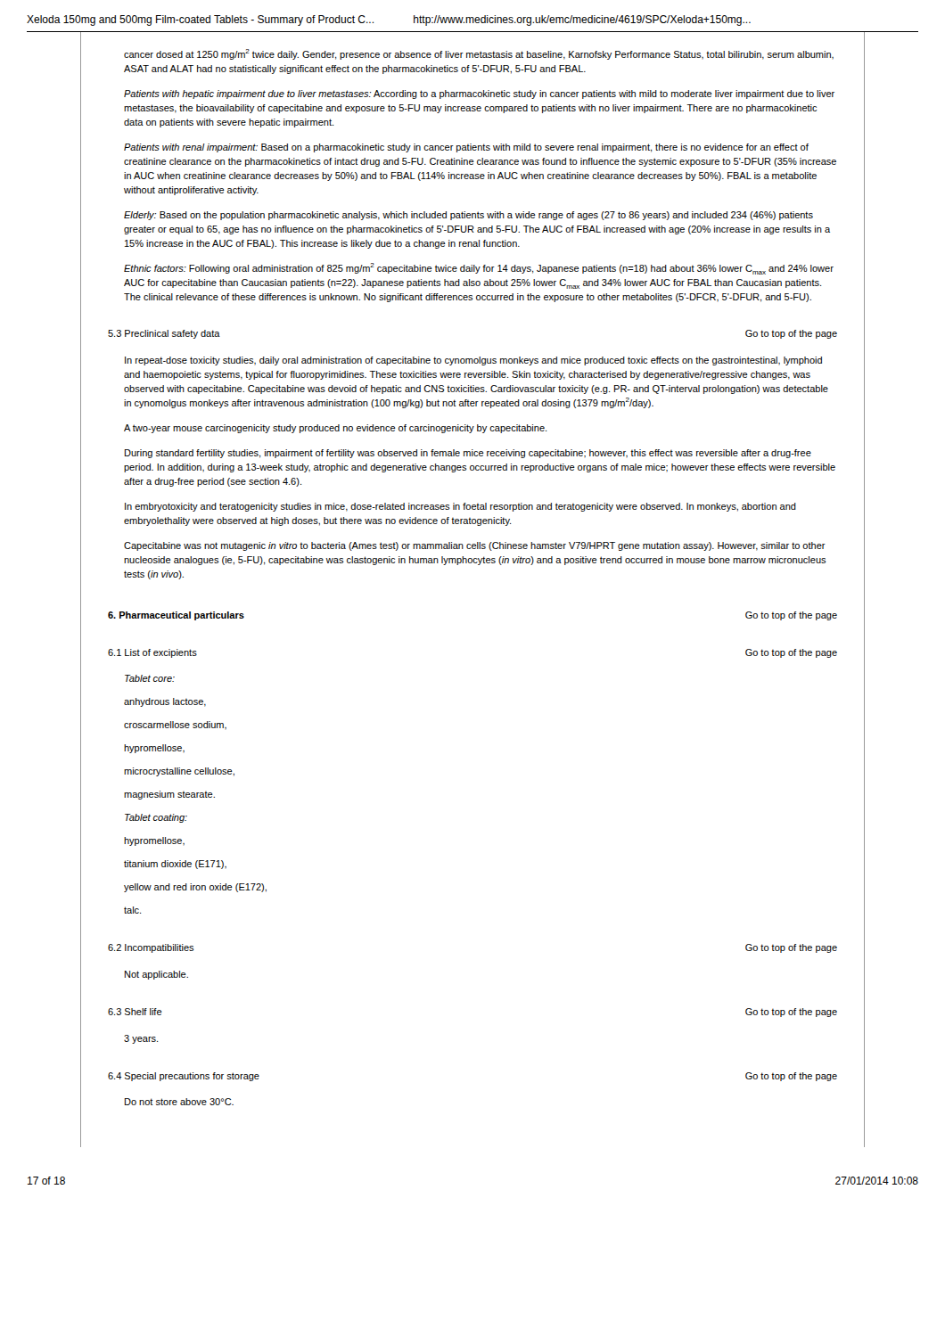Xeloda 150mg and 500mg Film-coated Tablets - Summary of Product C... http://www.medicines.org.uk/emc/medicine/4619/SPC/Xeloda+150mg...
cancer dosed at 1250 mg/m2 twice daily. Gender, presence or absence of liver metastasis at baseline, Karnofsky Performance Status, total bilirubin, serum albumin, ASAT and ALAT had no statistically significant effect on the pharmacokinetics of 5'-DFUR, 5-FU and FBAL.
Patients with hepatic impairment due to liver metastases: According to a pharmacokinetic study in cancer patients with mild to moderate liver impairment due to liver metastases, the bioavailability of capecitabine and exposure to 5-FU may increase compared to patients with no liver impairment. There are no pharmacokinetic data on patients with severe hepatic impairment.
Patients with renal impairment: Based on a pharmacokinetic study in cancer patients with mild to severe renal impairment, there is no evidence for an effect of creatinine clearance on the pharmacokinetics of intact drug and 5-FU. Creatinine clearance was found to influence the systemic exposure to 5'-DFUR (35% increase in AUC when creatinine clearance decreases by 50%) and to FBAL (114% increase in AUC when creatinine clearance decreases by 50%). FBAL is a metabolite without antiproliferative activity.
Elderly: Based on the population pharmacokinetic analysis, which included patients with a wide range of ages (27 to 86 years) and included 234 (46%) patients greater or equal to 65, age has no influence on the pharmacokinetics of 5'-DFUR and 5-FU. The AUC of FBAL increased with age (20% increase in age results in a 15% increase in the AUC of FBAL). This increase is likely due to a change in renal function.
Ethnic factors: Following oral administration of 825 mg/m2 capecitabine twice daily for 14 days, Japanese patients (n=18) had about 36% lower Cmax and 24% lower AUC for capecitabine than Caucasian patients (n=22). Japanese patients had also about 25% lower Cmax and 34% lower AUC for FBAL than Caucasian patients. The clinical relevance of these differences is unknown. No significant differences occurred in the exposure to other metabolites (5'-DFCR, 5'-DFUR, and 5-FU).
5.3 Preclinical safety data Go to top of the page
In repeat-dose toxicity studies, daily oral administration of capecitabine to cynomolgus monkeys and mice produced toxic effects on the gastrointestinal, lymphoid and haemopoietic systems, typical for fluoropyrimidines. These toxicities were reversible. Skin toxicity, characterised by degenerative/regressive changes, was observed with capecitabine. Capecitabine was devoid of hepatic and CNS toxicities. Cardiovascular toxicity (e.g. PR- and QT-interval prolongation) was detectable in cynomolgus monkeys after intravenous administration (100 mg/kg) but not after repeated oral dosing (1379 mg/m2/day).
A two-year mouse carcinogenicity study produced no evidence of carcinogenicity by capecitabine.
During standard fertility studies, impairment of fertility was observed in female mice receiving capecitabine; however, this effect was reversible after a drug-free period. In addition, during a 13-week study, atrophic and degenerative changes occurred in reproductive organs of male mice; however these effects were reversible after a drug-free period (see section 4.6).
In embryotoxicity and teratogenicity studies in mice, dose-related increases in foetal resorption and teratogenicity were observed. In monkeys, abortion and embryolethality were observed at high doses, but there was no evidence of teratogenicity.
Capecitabine was not mutagenic in vitro to bacteria (Ames test) or mammalian cells (Chinese hamster V79/HPRT gene mutation assay). However, similar to other nucleoside analogues (ie, 5-FU), capecitabine was clastogenic in human lymphocytes (in vitro) and a positive trend occurred in mouse bone marrow micronucleus tests (in vivo).
6. Pharmaceutical particulars Go to top of the page
6.1 List of excipients Go to top of the page
Tablet core:
anhydrous lactose,
croscarmellose sodium,
hypromellose,
microcrystalline cellulose,
magnesium stearate.
Tablet coating:
hypromellose,
titanium dioxide (E171),
yellow and red iron oxide (E172),
talc.
6.2 Incompatibilities Go to top of the page
Not applicable.
6.3 Shelf life Go to top of the page
3 years.
6.4 Special precautions for storage Go to top of the page
Do not store above 30°C.
17 of 18 27/01/2014 10:08